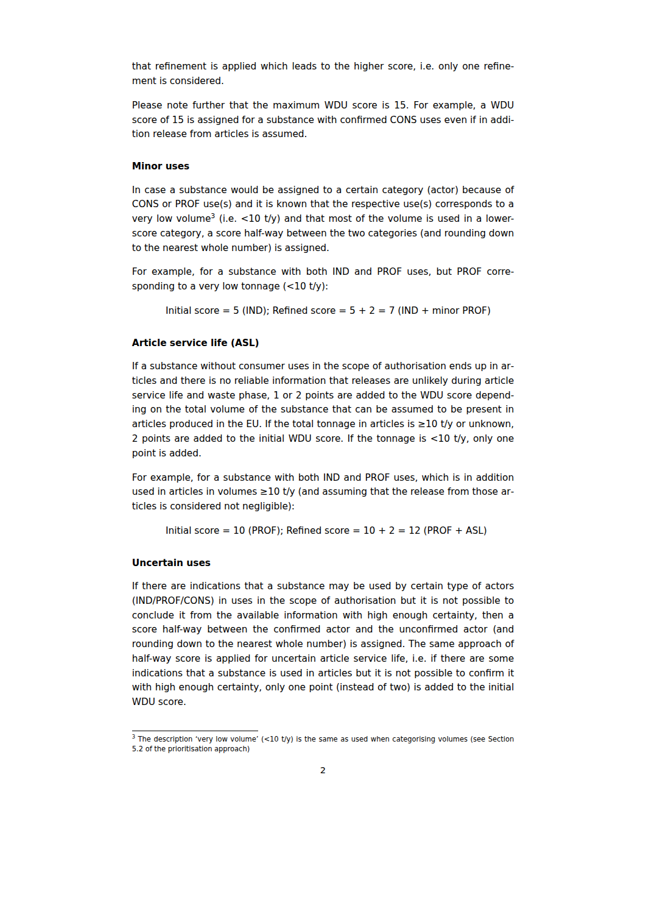that refinement is applied which leads to the higher score, i.e. only one refinement is considered.
Please note further that the maximum WDU score is 15. For example, a WDU score of 15 is assigned for a substance with confirmed CONS uses even if in addition release from articles is assumed.
Minor uses
In case a substance would be assigned to a certain category (actor) because of CONS or PROF use(s) and it is known that the respective use(s) corresponds to a very low volume3 (i.e. <10 t/y) and that most of the volume is used in a lower-score category, a score half-way between the two categories (and rounding down to the nearest whole number) is assigned.
For example, for a substance with both IND and PROF uses, but PROF corresponding to a very low tonnage (<10 t/y):
Initial score = 5 (IND); Refined score = 5 + 2 = 7 (IND + minor PROF)
Article service life (ASL)
If a substance without consumer uses in the scope of authorisation ends up in articles and there is no reliable information that releases are unlikely during article service life and waste phase, 1 or 2 points are added to the WDU score depending on the total volume of the substance that can be assumed to be present in articles produced in the EU. If the total tonnage in articles is ≥10 t/y or unknown, 2 points are added to the initial WDU score. If the tonnage is <10 t/y, only one point is added.
For example, for a substance with both IND and PROF uses, which is in addition used in articles in volumes ≥10 t/y (and assuming that the release from those articles is considered not negligible):
Initial score = 10 (PROF); Refined score = 10 + 2 = 12 (PROF + ASL)
Uncertain uses
If there are indications that a substance may be used by certain type of actors (IND/PROF/CONS) in uses in the scope of authorisation but it is not possible to conclude it from the available information with high enough certainty, then a score half-way between the confirmed actor and the unconfirmed actor (and rounding down to the nearest whole number) is assigned. The same approach of half-way score is applied for uncertain article service life, i.e. if there are some indications that a substance is used in articles but it is not possible to confirm it with high enough certainty, only one point (instead of two) is added to the initial WDU score.
3 The description ‘very low volume’ (<10 t/y) is the same as used when categorising volumes (see Section 5.2 of the prioritisation approach)
2